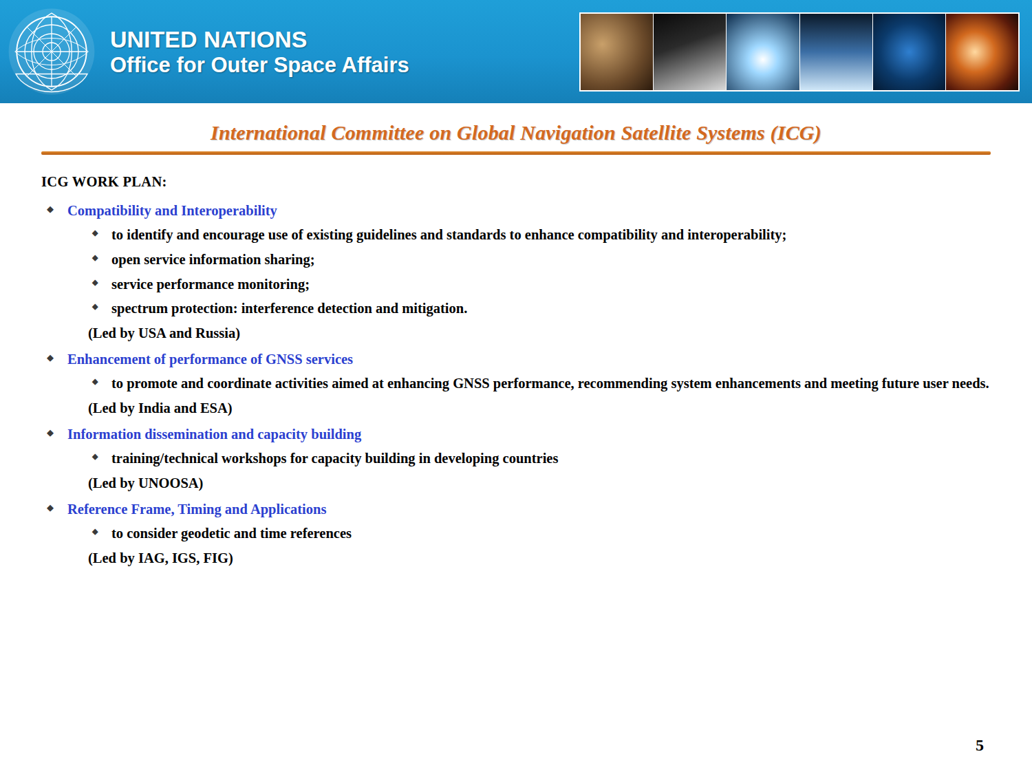UNITED NATIONS
Office for Outer Space Affairs
International Committee on Global Navigation Satellite Systems (ICG)
ICG WORK PLAN:
Compatibility and Interoperability
to identify and encourage use of existing guidelines and standards to enhance compatibility and interoperability;
open service information sharing;
service performance monitoring;
spectrum protection: interference detection and mitigation.
(Led by USA and Russia)
Enhancement of performance of GNSS services
to promote and coordinate activities aimed at enhancing GNSS performance, recommending system enhancements and meeting future user needs.
(Led by India and ESA)
Information dissemination and capacity building
training/technical workshops for capacity building in developing countries
(Led by UNOOSA)
Reference Frame, Timing and Applications
to consider geodetic and time references
(Led by IAG, IGS, FIG)
5